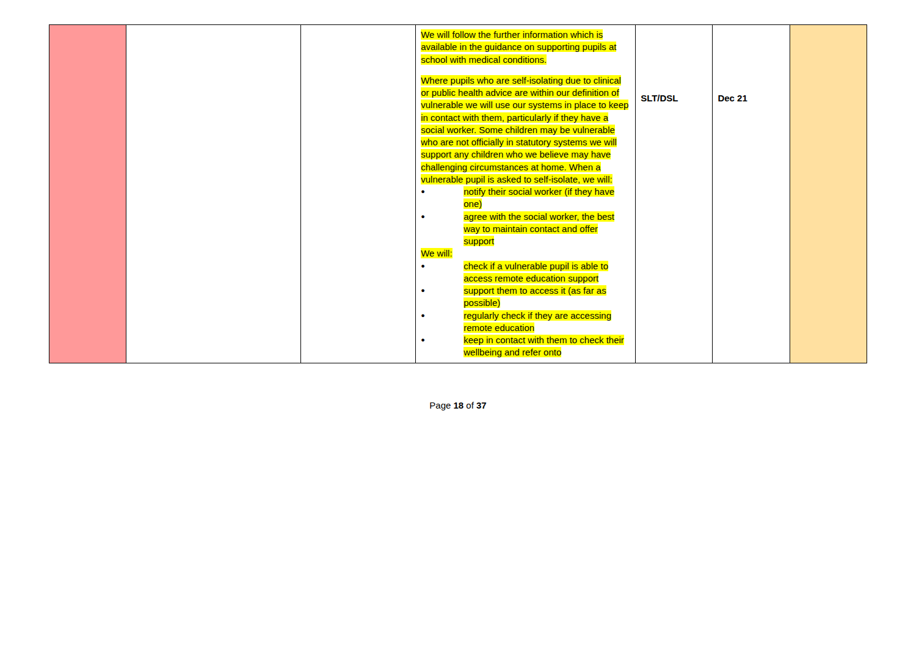| | | | We will follow the further information which is available in the guidance on supporting pupils at school with medical conditions. Where pupils who are self-isolating due to clinical or public health advice are within our definition of vulnerable we will use our systems in place to keep in contact with them, particularly if they have a social worker. Some children may be vulnerable who are not officially in statutory systems we will support any children who we believe may have challenging circumstances at home. When a vulnerable pupil is asked to self-isolate, we will: notify their social worker (if they have one) agree with the social worker, the best way to maintain contact and offer support We will: check if a vulnerable pupil is able to access remote education support support them to access it (as far as possible) regularly check if they are accessing remote education keep in contact with them to check their wellbeing and refer onto | SLT/DSL | Dec 21 | |
Page 18 of 37